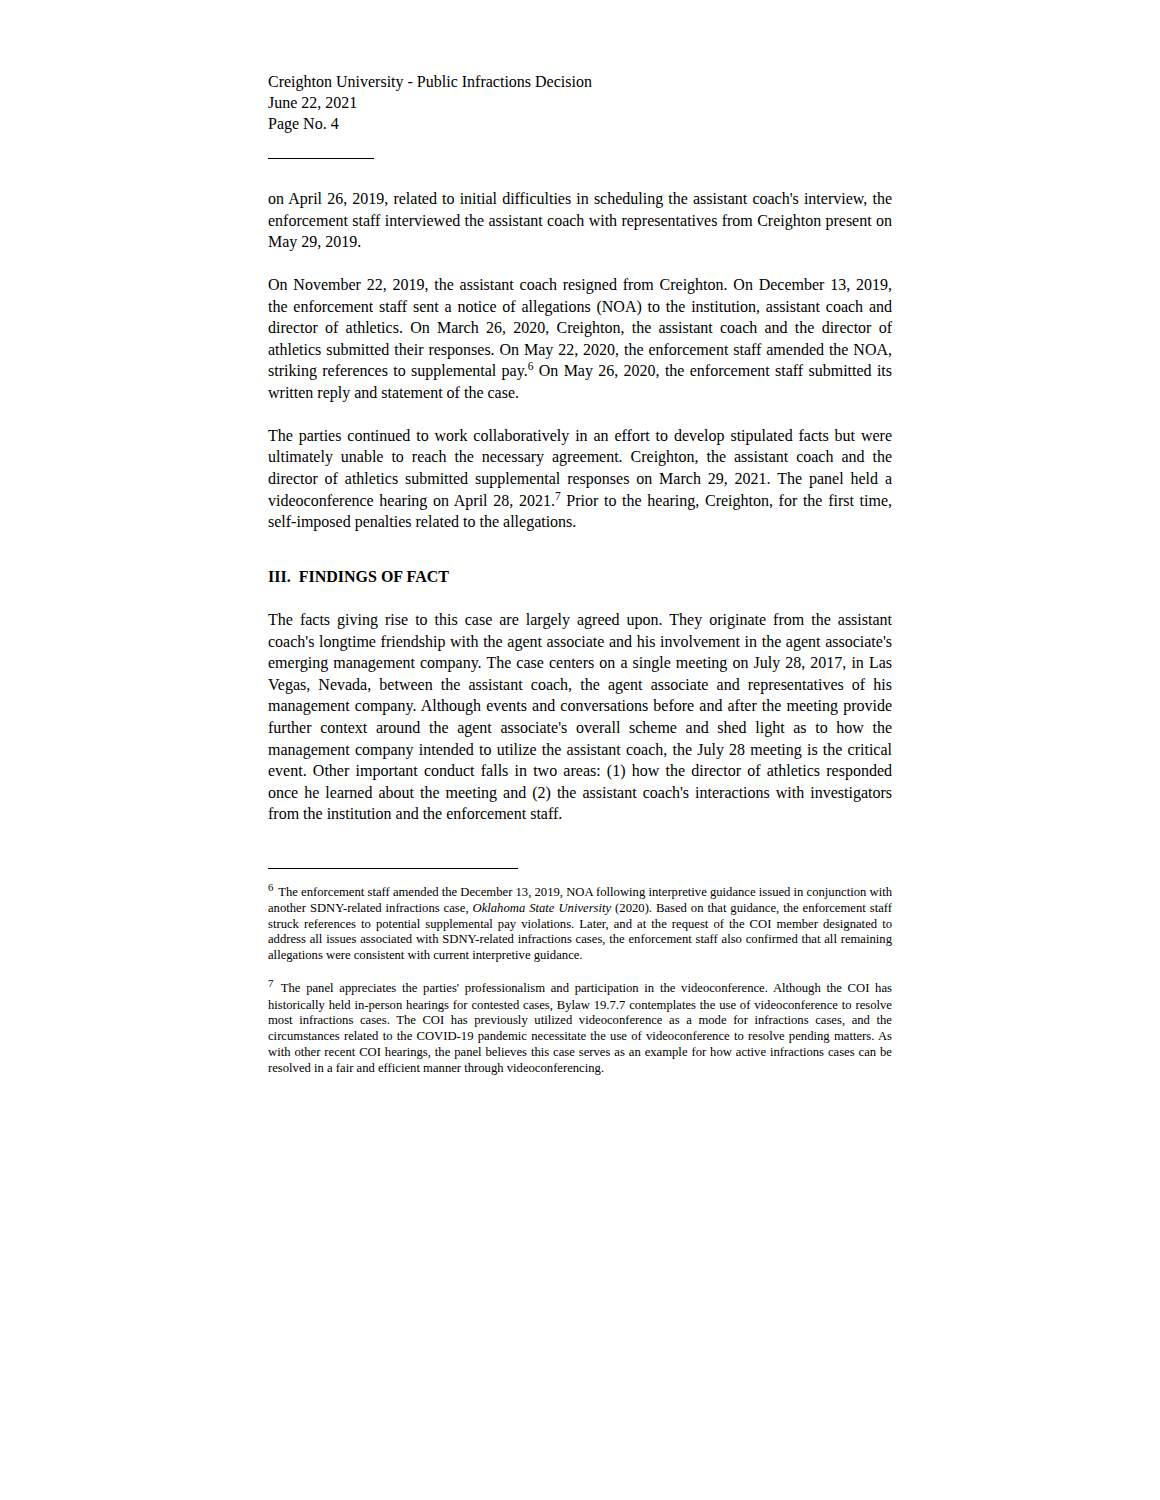Creighton University - Public Infractions Decision
June 22, 2021
Page No. 4
on April 26, 2019, related to initial difficulties in scheduling the assistant coach's interview, the enforcement staff interviewed the assistant coach with representatives from Creighton present on May 29, 2019.
On November 22, 2019, the assistant coach resigned from Creighton. On December 13, 2019, the enforcement staff sent a notice of allegations (NOA) to the institution, assistant coach and director of athletics. On March 26, 2020, Creighton, the assistant coach and the director of athletics submitted their responses. On May 22, 2020, the enforcement staff amended the NOA, striking references to supplemental pay.6 On May 26, 2020, the enforcement staff submitted its written reply and statement of the case.
The parties continued to work collaboratively in an effort to develop stipulated facts but were ultimately unable to reach the necessary agreement. Creighton, the assistant coach and the director of athletics submitted supplemental responses on March 29, 2021. The panel held a videoconference hearing on April 28, 2021.7 Prior to the hearing, Creighton, for the first time, self-imposed penalties related to the allegations.
III. FINDINGS OF FACT
The facts giving rise to this case are largely agreed upon. They originate from the assistant coach's longtime friendship with the agent associate and his involvement in the agent associate's emerging management company. The case centers on a single meeting on July 28, 2017, in Las Vegas, Nevada, between the assistant coach, the agent associate and representatives of his management company. Although events and conversations before and after the meeting provide further context around the agent associate's overall scheme and shed light as to how the management company intended to utilize the assistant coach, the July 28 meeting is the critical event. Other important conduct falls in two areas: (1) how the director of athletics responded once he learned about the meeting and (2) the assistant coach's interactions with investigators from the institution and the enforcement staff.
6 The enforcement staff amended the December 13, 2019, NOA following interpretive guidance issued in conjunction with another SDNY-related infractions case, Oklahoma State University (2020). Based on that guidance, the enforcement staff struck references to potential supplemental pay violations. Later, and at the request of the COI member designated to address all issues associated with SDNY-related infractions cases, the enforcement staff also confirmed that all remaining allegations were consistent with current interpretive guidance.
7 The panel appreciates the parties' professionalism and participation in the videoconference. Although the COI has historically held in-person hearings for contested cases, Bylaw 19.7.7 contemplates the use of videoconference to resolve most infractions cases. The COI has previously utilized videoconference as a mode for infractions cases, and the circumstances related to the COVID-19 pandemic necessitate the use of videoconference to resolve pending matters. As with other recent COI hearings, the panel believes this case serves as an example for how active infractions cases can be resolved in a fair and efficient manner through videoconferencing.